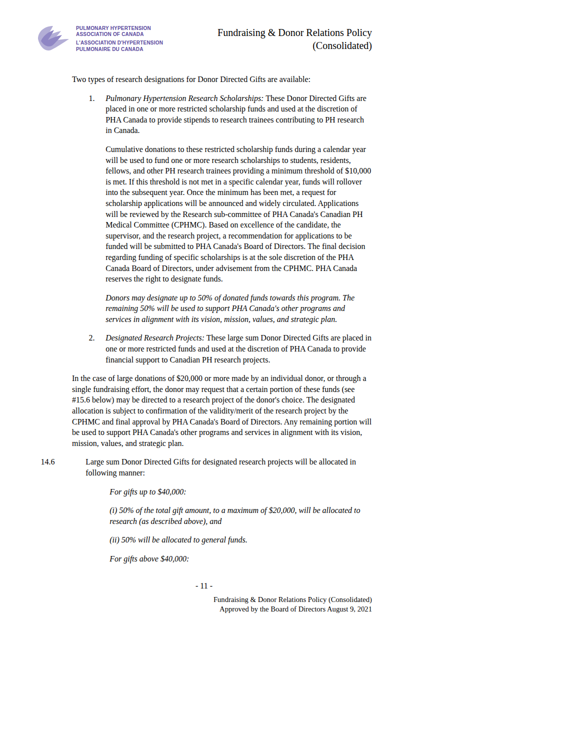PULMONARY HYPERTENSION
ASSOCIATION OF CANADA
L'ASSOCIATION D'HYPERTENSION
PULMONAIRE DU CANADA
Fundraising & Donor Relations Policy (Consolidated)
Two types of research designations for Donor Directed Gifts are available:
Pulmonary Hypertension Research Scholarships: These Donor Directed Gifts are placed in one or more restricted scholarship funds and used at the discretion of PHA Canada to provide stipends to research trainees contributing to PH research in Canada.
Cumulative donations to these restricted scholarship funds during a calendar year will be used to fund one or more research scholarships to students, residents, fellows, and other PH research trainees providing a minimum threshold of $10,000 is met. If this threshold is not met in a specific calendar year, funds will rollover into the subsequent year. Once the minimum has been met, a request for scholarship applications will be announced and widely circulated. Applications will be reviewed by the Research sub-committee of PHA Canada's Canadian PH Medical Committee (CPHMC). Based on excellence of the candidate, the supervisor, and the research project, a recommendation for applications to be funded will be submitted to PHA Canada's Board of Directors. The final decision regarding funding of specific scholarships is at the sole discretion of the PHA Canada Board of Directors, under advisement from the CPHMC. PHA Canada reserves the right to designate funds.
Donors may designate up to 50% of donated funds towards this program. The remaining 50% will be used to support PHA Canada's other programs and services in alignment with its vision, mission, values, and strategic plan.
Designated Research Projects: These large sum Donor Directed Gifts are placed in one or more restricted funds and used at the discretion of PHA Canada to provide financial support to Canadian PH research projects.
In the case of large donations of $20,000 or more made by an individual donor, or through a single fundraising effort, the donor may request that a certain portion of these funds (see #15.6 below) may be directed to a research project of the donor's choice. The designated allocation is subject to confirmation of the validity/merit of the research project by the CPHMC and final approval by PHA Canada's Board of Directors. Any remaining portion will be used to support PHA Canada's other programs and services in alignment with its vision, mission, values, and strategic plan.
14.6
Large sum Donor Directed Gifts for designated research projects will be allocated in following manner:
For gifts up to $40,000:
(i) 50% of the total gift amount, to a maximum of $20,000, will be allocated to research (as described above), and
(ii) 50% will be allocated to general funds.
For gifts above $40,000:
- 11 -
Fundraising & Donor Relations Policy (Consolidated)
Approved by the Board of Directors August 9, 2021